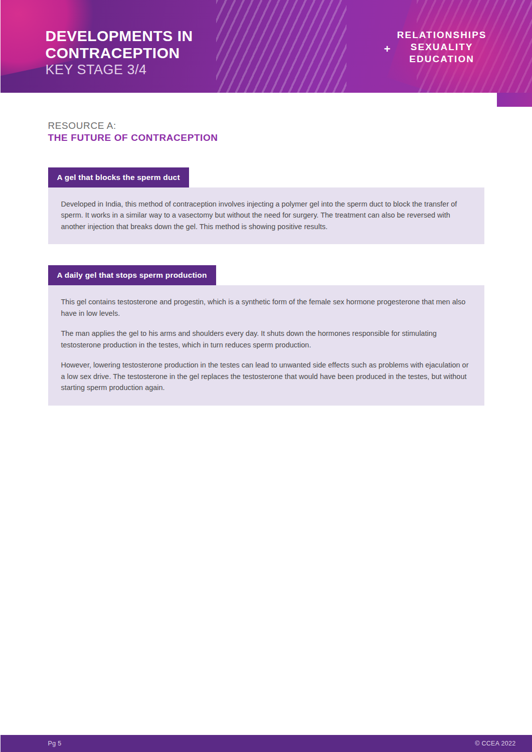DEVELOPMENTS IN
CONTRACEPTION
KEY STAGE 3/4
+ RELATIONSHIPS
SEXUALITY
EDUCATION
RESOURCE A:
THE FUTURE OF CONTRACEPTION
A gel that blocks the sperm duct
Developed in India, this method of contraception involves injecting a polymer gel into the sperm duct to block the transfer of sperm. It works in a similar way to a vasectomy but without the need for surgery. The treatment can also be reversed with another injection that breaks down the gel. This method is showing positive results.
A daily gel that stops sperm production
This gel contains testosterone and progestin, which is a synthetic form of the female sex hormone progesterone that men also have in low levels.
The man applies the gel to his arms and shoulders every day. It shuts down the hormones responsible for stimulating testosterone production in the testes, which in turn reduces sperm production.
However, lowering testosterone production in the testes can lead to unwanted side effects such as problems with ejaculation or a low sex drive. The testosterone in the gel replaces the testosterone that would have been produced in the testes, but without starting sperm production again.
Pg 5
© CCEA 2022